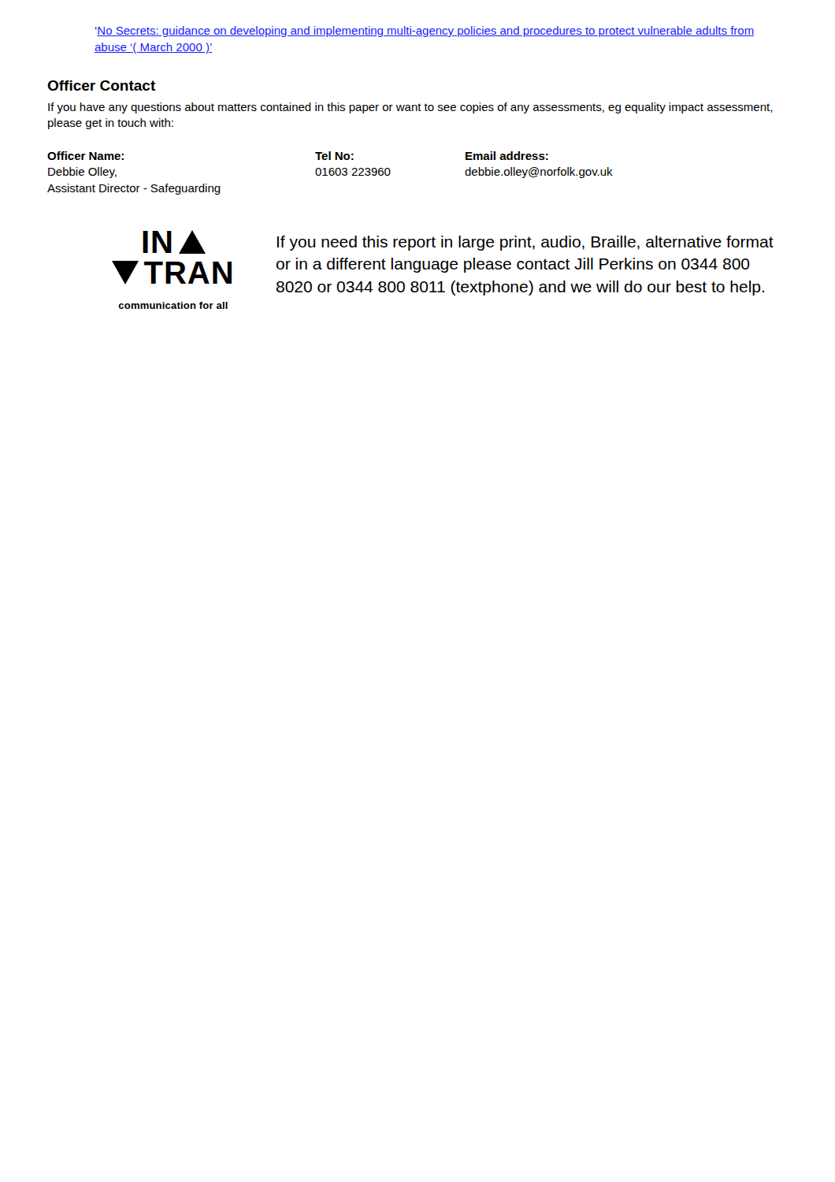‘No Secrets: guidance on developing and implementing multi-agency policies and procedures to protect vulnerable adults from abuse ‘( March 2000 )’
Officer Contact
If you have any questions about matters contained in this paper or want to see copies of any assessments, eg equality impact assessment, please get in touch with:
| Officer Name: | Tel No: | Email address: |
| Debbie Olley, | 01603 223960 | debbie.olley@norfolk.gov.uk |
| Assistant Director - Safeguarding | | |
IN
TRAN
communication for all
If you need this report in large print, audio, Braille, alternative format or in a different language please contact Jill Perkins on 0344 800 8020 or 0344 800 8011 (textphone) and we will do our best to help.